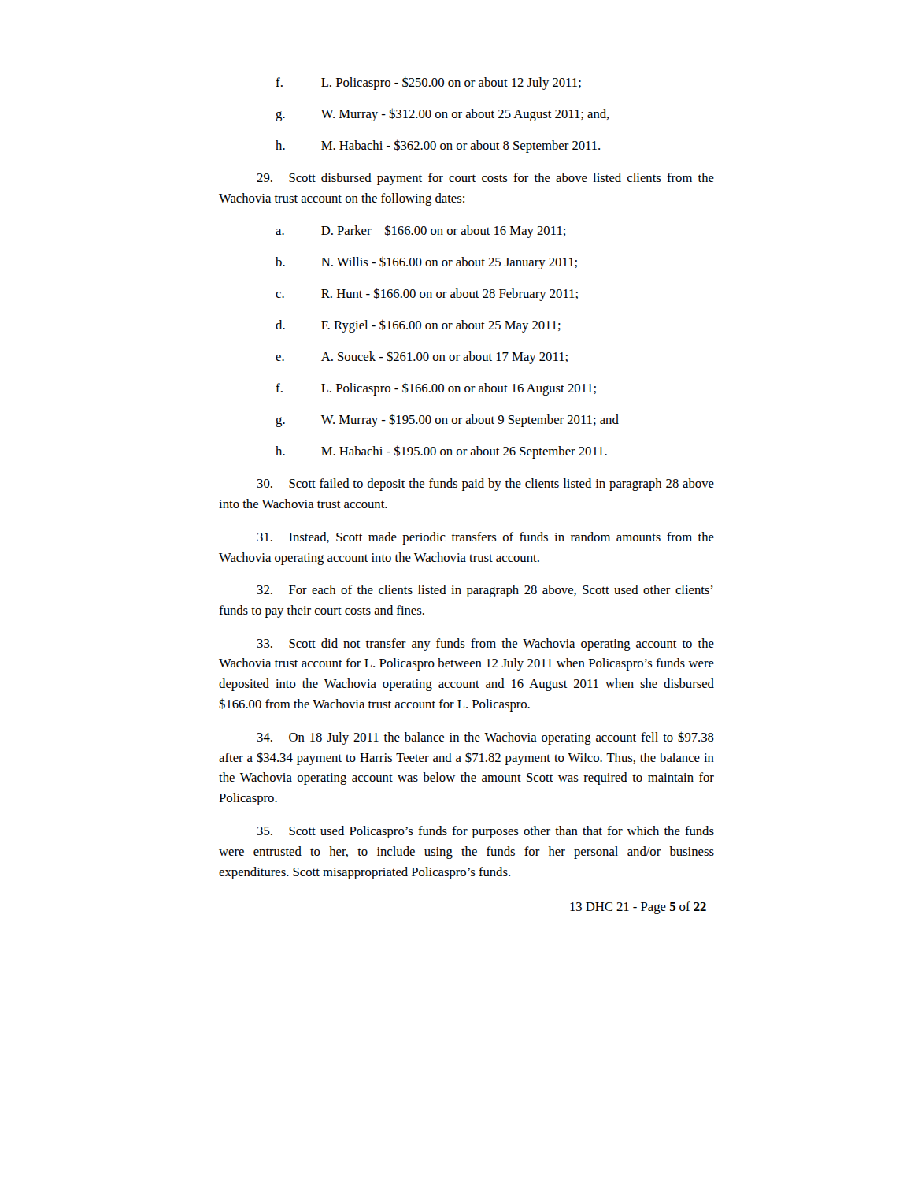f. L. Policaspro - $250.00 on or about 12 July 2011;
g. W. Murray - $312.00 on or about 25 August 2011; and,
h. M. Habachi - $362.00 on or about 8 September 2011.
29. Scott disbursed payment for court costs for the above listed clients from the Wachovia trust account on the following dates:
a. D. Parker – $166.00 on or about 16 May 2011;
b. N. Willis - $166.00 on or about 25 January 2011;
c. R. Hunt - $166.00 on or about 28 February 2011;
d. F. Rygiel - $166.00 on or about 25 May 2011;
e. A. Soucek - $261.00 on or about 17 May 2011;
f. L. Policaspro - $166.00 on or about 16 August 2011;
g. W. Murray - $195.00 on or about 9 September 2011; and
h. M. Habachi - $195.00 on or about 26 September 2011.
30. Scott failed to deposit the funds paid by the clients listed in paragraph 28 above into the Wachovia trust account.
31. Instead, Scott made periodic transfers of funds in random amounts from the Wachovia operating account into the Wachovia trust account.
32. For each of the clients listed in paragraph 28 above, Scott used other clients’ funds to pay their court costs and fines.
33. Scott did not transfer any funds from the Wachovia operating account to the Wachovia trust account for L. Policaspro between 12 July 2011 when Policaspro’s funds were deposited into the Wachovia operating account and 16 August 2011 when she disbursed $166.00 from the Wachovia trust account for L. Policaspro.
34. On 18 July 2011 the balance in the Wachovia operating account fell to $97.38 after a $34.34 payment to Harris Teeter and a $71.82 payment to Wilco. Thus, the balance in the Wachovia operating account was below the amount Scott was required to maintain for Policaspro.
35. Scott used Policaspro’s funds for purposes other than that for which the funds were entrusted to her, to include using the funds for her personal and/or business expenditures. Scott misappropriated Policaspro’s funds.
13 DHC 21 - Page 5 of 22